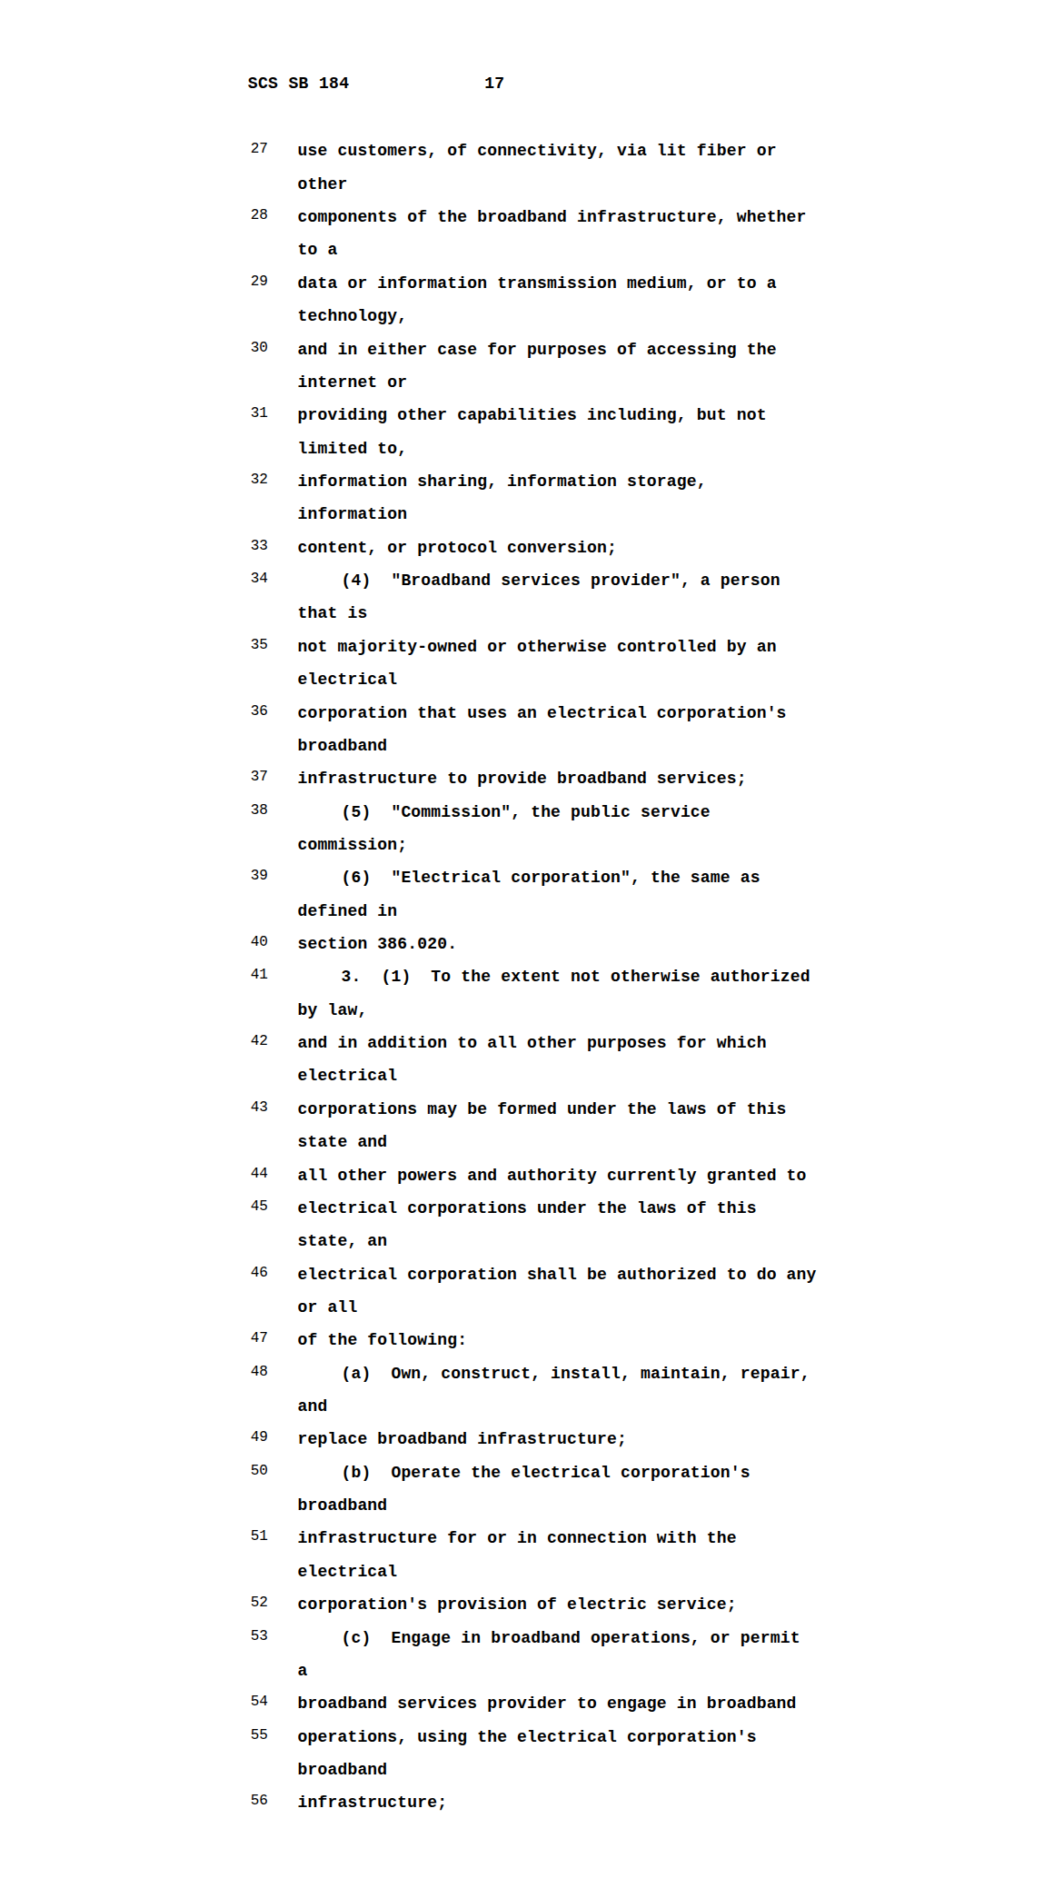SCS SB 184 17
use customers, of connectivity, via lit fiber or other
components of the broadband infrastructure, whether to a
data or information transmission medium, or to a technology,
and in either case for purposes of accessing the internet or
providing other capabilities including, but not limited to,
information sharing, information storage, information
content, or protocol conversion;
(4) "Broadband services provider", a person that is
not majority-owned or otherwise controlled by an electrical
corporation that uses an electrical corporation's broadband
infrastructure to provide broadband services;
(5) "Commission", the public service commission;
(6) "Electrical corporation", the same as defined in
section 386.020.
3. (1) To the extent not otherwise authorized by law,
and in addition to all other purposes for which electrical
corporations may be formed under the laws of this state and
all other powers and authority currently granted to
electrical corporations under the laws of this state, an
electrical corporation shall be authorized to do any or all
of the following:
(a) Own, construct, install, maintain, repair, and
replace broadband infrastructure;
(b) Operate the electrical corporation's broadband
infrastructure for or in connection with the electrical
corporation's provision of electric service;
(c) Engage in broadband operations, or permit a
broadband services provider to engage in broadband
operations, using the electrical corporation's broadband
infrastructure;